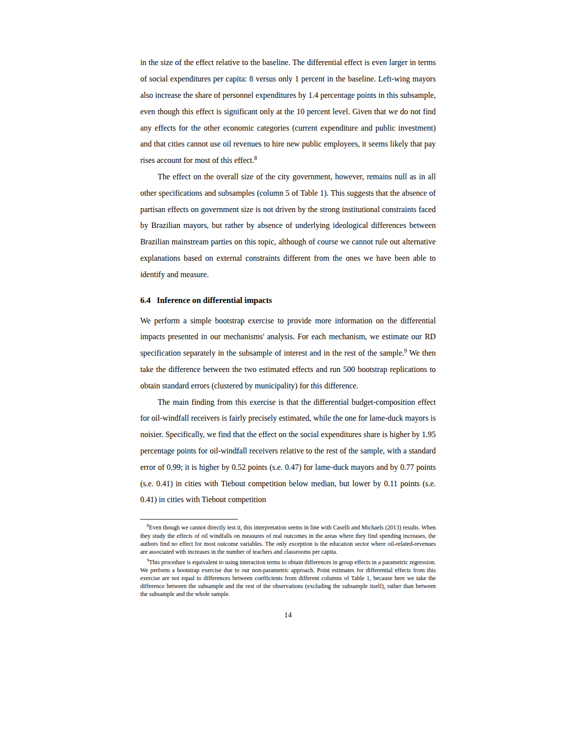in the size of the effect relative to the baseline. The differential effect is even larger in terms of social expenditures per capita: 8 versus only 1 percent in the baseline. Left-wing mayors also increase the share of personnel expenditures by 1.4 percentage points in this subsample, even though this effect is significant only at the 10 percent level. Given that we do not find any effects for the other economic categories (current expenditure and public investment) and that cities cannot use oil revenues to hire new public employees, it seems likely that pay rises account for most of this effect.8
The effect on the overall size of the city government, however, remains null as in all other specifications and subsamples (column 5 of Table 1). This suggests that the absence of partisan effects on government size is not driven by the strong institutional constraints faced by Brazilian mayors, but rather by absence of underlying ideological differences between Brazilian mainstream parties on this topic, although of course we cannot rule out alternative explanations based on external constraints different from the ones we have been able to identify and measure.
6.4 Inference on differential impacts
We perform a simple bootstrap exercise to provide more information on the differential impacts presented in our mechanisms' analysis. For each mechanism, we estimate our RD specification separately in the subsample of interest and in the rest of the sample.9 We then take the difference between the two estimated effects and run 500 bootstrap replications to obtain standard errors (clustered by municipality) for this difference.
The main finding from this exercise is that the differential budget-composition effect for oil-windfall receivers is fairly precisely estimated, while the one for lame-duck mayors is noisier. Specifically, we find that the effect on the social expenditures share is higher by 1.95 percentage points for oil-windfall receivers relative to the rest of the sample, with a standard error of 0.99; it is higher by 0.52 points (s.e. 0.47) for lame-duck mayors and by 0.77 points (s.e. 0.41) in cities with Tiebout competition below median, but lower by 0.11 points (s.e. 0.41) in cities with Tiebout competition
8Even though we cannot directly test it, this interpretation seems in line with Caselli and Michaels (2013) results. When they study the effects of oil windfalls on measures of real outcomes in the areas where they find spending increases, the authors find no effect for most outcome variables. The only exception is the education sector where oil-related-revenues are associated with increases in the number of teachers and classrooms per capita.
9This procedure is equivalent to using interaction terms to obtain differences in group effects in a parametric regression. We perform a bootstrap exercise due to our non-parametric approach. Point estimates for differential effects from this exercise are not equal to differences between coefficients from different columns of Table 1, because here we take the difference between the subsample and the rest of the observations (excluding the subsample itself), rather than between the subsample and the whole sample.
14